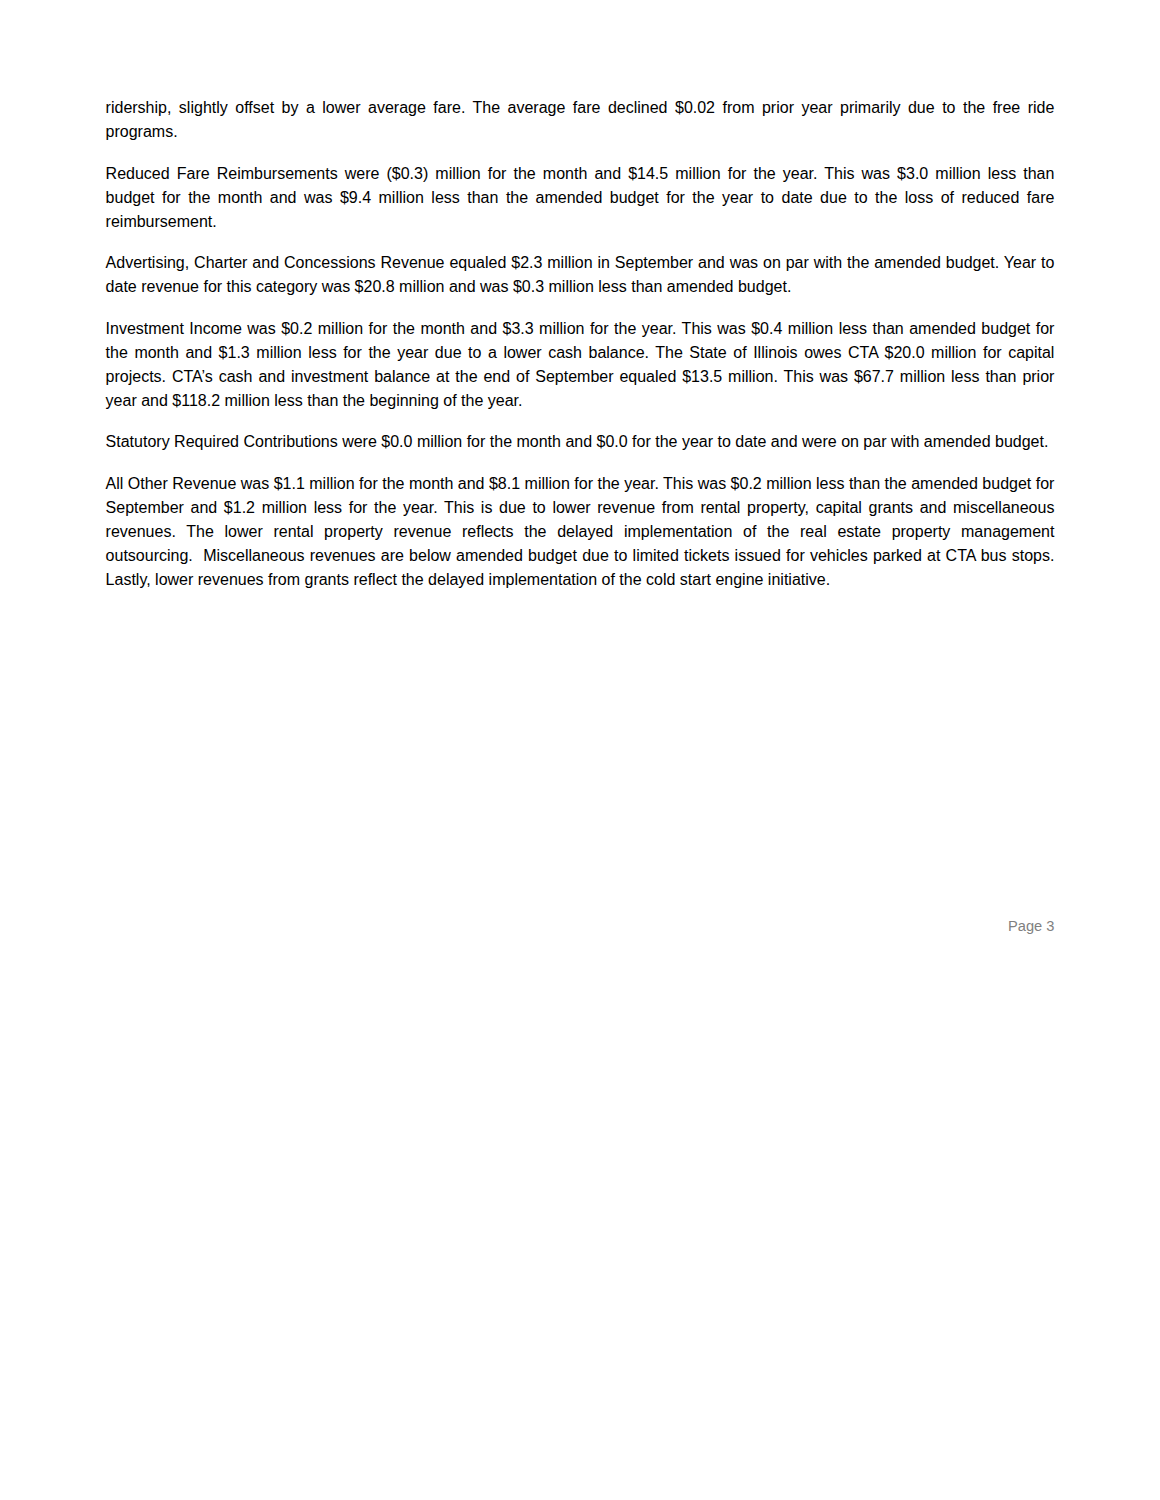ridership, slightly offset by a lower average fare. The average fare declined $0.02 from prior year primarily due to the free ride programs.
Reduced Fare Reimbursements were ($0.3) million for the month and $14.5 million for the year. This was $3.0 million less than budget for the month and was $9.4 million less than the amended budget for the year to date due to the loss of reduced fare reimbursement.
Advertising, Charter and Concessions Revenue equaled $2.3 million in September and was on par with the amended budget. Year to date revenue for this category was $20.8 million and was $0.3 million less than amended budget.
Investment Income was $0.2 million for the month and $3.3 million for the year. This was $0.4 million less than amended budget for the month and $1.3 million less for the year due to a lower cash balance. The State of Illinois owes CTA $20.0 million for capital projects. CTA’s cash and investment balance at the end of September equaled $13.5 million. This was $67.7 million less than prior year and $118.2 million less than the beginning of the year.
Statutory Required Contributions were $0.0 million for the month and $0.0 for the year to date and were on par with amended budget.
All Other Revenue was $1.1 million for the month and $8.1 million for the year. This was $0.2 million less than the amended budget for September and $1.2 million less for the year. This is due to lower revenue from rental property, capital grants and miscellaneous revenues. The lower rental property revenue reflects the delayed implementation of the real estate property management outsourcing. Miscellaneous revenues are below amended budget due to limited tickets issued for vehicles parked at CTA bus stops. Lastly, lower revenues from grants reflect the delayed implementation of the cold start engine initiative.
Page 3